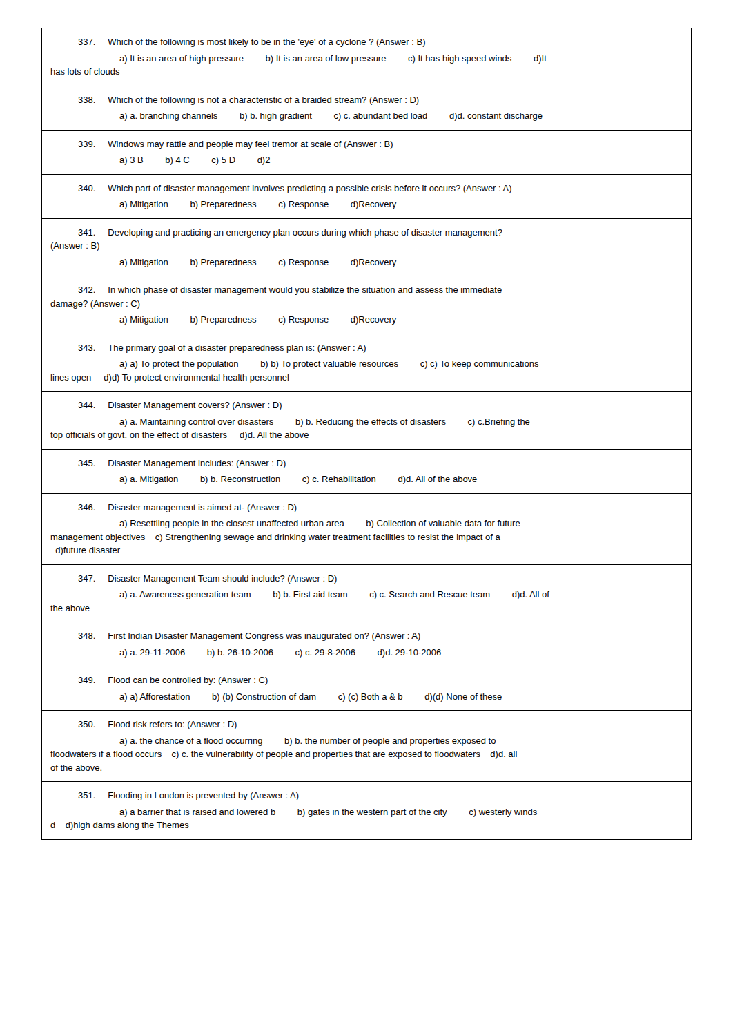| 337. Which of the following is most likely to be in the 'eye' of a cyclone ? (Answer : B) a) It is an area of high pressure b) It is an area of low pressure c) It has high speed winds d)It has lots of clouds |
| 338. Which of the following is not a characteristic of a braided stream? (Answer : D) a) a. branching channels b) b. high gradient c) c. abundant bed load d)d. constant discharge |
| 339. Windows may rattle and people may feel tremor at scale of (Answer : B) a) 3 B b) 4 C c) 5 D d)2 |
| 340. Which part of disaster management involves predicting a possible crisis before it occurs? (Answer : A) a) Mitigation b) Preparedness c) Response d)Recovery |
| 341. Developing and practicing an emergency plan occurs during which phase of disaster management? (Answer : B) a) Mitigation b) Preparedness c) Response d)Recovery |
| 342. In which phase of disaster management would you stabilize the situation and assess the immediate damage? (Answer : C) a) Mitigation b) Preparedness c) Response d)Recovery |
| 343. The primary goal of a disaster preparedness plan is: (Answer : A) a) a) To protect the population b) b) To protect valuable resources c) c) To keep communications lines open d)d) To protect environmental health personnel |
| 344. Disaster Management covers? (Answer : D) a) a. Maintaining control over disasters b) b. Reducing the effects of disasters c) c.Briefing the top officials of govt. on the effect of disasters d)d. All the above |
| 345. Disaster Management includes: (Answer : D) a) a. Mitigation b) b. Reconstruction c) c. Rehabilitation d)d. All of the above |
| 346. Disaster management is aimed at- (Answer : D) a) Resettling people in the closest unaffected urban area b) Collection of valuable data for future management objectives c) Strengthening sewage and drinking water treatment facilities to resist the impact of a d)future disaster |
| 347. Disaster Management Team should include? (Answer : D) a) a. Awareness generation team b) b. First aid team c) c. Search and Rescue team d)d. All of the above |
| 348. First Indian Disaster Management Congress was inaugurated on? (Answer : A) a) a. 29-11-2006 b) b. 26-10-2006 c) c. 29-8-2006 d)d. 29-10-2006 |
| 349. Flood can be controlled by: (Answer : C) a) a) Afforestation b) (b) Construction of dam c) (c) Both a & b d)(d) None of these |
| 350. Flood risk refers to: (Answer : D) a) a. the chance of a flood occurring b) b. the number of people and properties exposed to floodwaters if a flood occurs c) c. the vulnerability of people and properties that are exposed to floodwaters d)d. all of the above. |
| 351. Flooding in London is prevented by (Answer : A) a) a barrier that is raised and lowered b b) gates in the western part of the city c) westerly winds d d)high dams along the Themes |